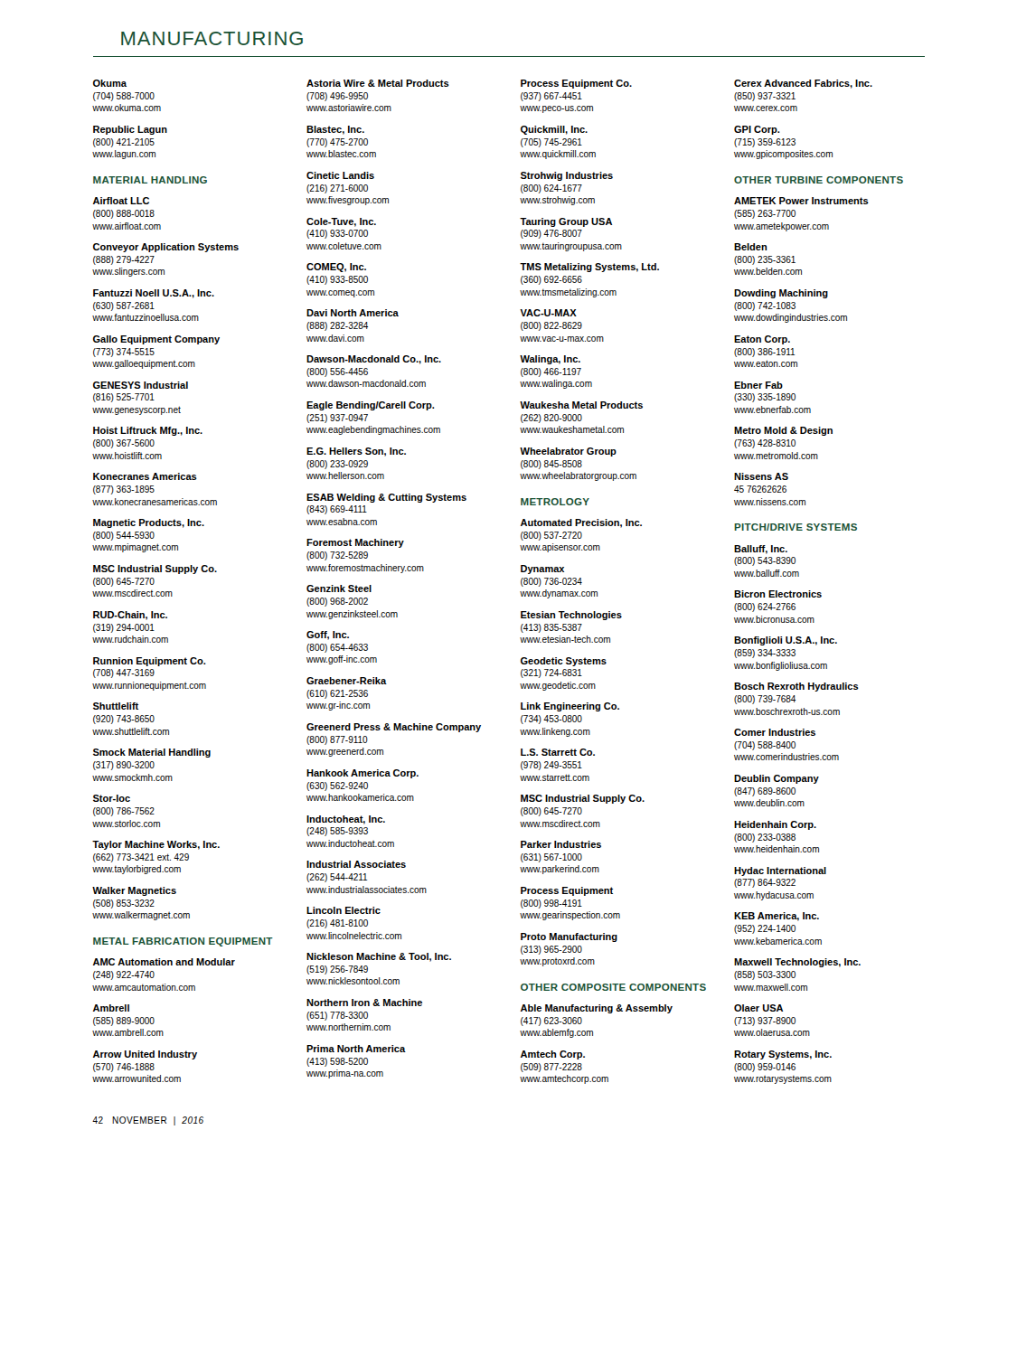MANUFACTURING
Okuma (704) 588-7000 www.okuma.com
Republic Lagun (800) 421-2105 www.lagun.com
MATERIAL HANDLING
Airfloat LLC (800) 888-0018 www.airfloat.com
Conveyor Application Systems (888) 279-4227 www.slingers.com
Fantuzzi Noell U.S.A., Inc. (630) 587-2681 www.fantuzzinoellusa.com
Gallo Equipment Company (773) 374-5515 www.galloequipment.com
GENESYS Industrial (816) 525-7701 www.genesyscorp.net
Hoist Liftruck Mfg., Inc. (800) 367-5600 www.hoistlift.com
Konecranes Americas (877) 363-1895 www.konecranesamericas.com
Magnetic Products, Inc. (800) 544-5930 www.mpimagnet.com
MSC Industrial Supply Co. (800) 645-7270 www.mscdirect.com
RUD-Chain, Inc. (319) 294-0001 www.rudchain.com
Runnion Equipment Co. (708) 447-3169 www.runnionequipment.com
Shuttlelift (920) 743-8650 www.shuttlelift.com
Smock Material Handling (317) 890-3200 www.smockmh.com
Stor-loc (800) 786-7562 www.storloc.com
Taylor Machine Works, Inc. (662) 773-3421 ext. 429 www.taylorbigred.com
Walker Magnetics (508) 853-3232 www.walkermagnet.com
METAL FABRICATION EQUIPMENT
AMC Automation and Modular (248) 922-4740 www.amcautomation.com
Ambrell (585) 889-9000 www.ambrell.com
Arrow United Industry (570) 746-1888 www.arrowunited.com
Astoria Wire & Metal Products (708) 496-9950 www.astoriawire.com
Blastec, Inc. (770) 475-2700 www.blastec.com
Cinetic Landis (216) 271-6000 www.fivesgroup.com
Cole-Tuve, Inc. (410) 933-0700 www.coletuve.com
COMEQ, Inc. (410) 933-8500 www.comeq.com
Davi North America (888) 282-3284 www.davi.com
Dawson-Macdonald Co., Inc. (800) 556-4456 www.dawson-macdonald.com
Eagle Bending/Carell Corp. (251) 937-0947 www.eaglebendingmachines.com
E.G. Hellers Son, Inc. (800) 233-0929 www.hellerson.com
ESAB Welding & Cutting Systems (843) 669-4111 www.esabna.com
Foremost Machinery (800) 732-5289 www.foremostmachinery.com
Genzink Steel (800) 968-2002 www.genzinksteel.com
Goff, Inc. (800) 654-4633 www.goff-inc.com
Graebener-Reika (610) 621-2536 www.gr-inc.com
Greenerd Press & Machine Company (800) 877-9110 www.greenerd.com
Hankook America Corp. (630) 562-9240 www.hankookamerica.com
Inductoheat, Inc. (248) 585-9393 www.inductoheat.com
Industrial Associates (262) 544-4211 www.industrialassociates.com
Lincoln Electric (216) 481-8100 www.lincolnelectric.com
Nickleson Machine & Tool, Inc. (519) 256-7849 www.nicklesontool.com
Northern Iron & Machine (651) 778-3300 www.northernim.com
Prima North America (413) 598-5200 www.prima-na.com
Process Equipment Co. (937) 667-4451 www.peco-us.com
Quickmill, Inc. (705) 745-2961 www.quickmill.com
Strohwig Industries (800) 624-1677 www.strohwig.com
Tauring Group USA (909) 476-8007 www.tauringroupusa.com
TMS Metalizing Systems, Ltd. (360) 692-6656 www.tmsmetalizing.com
VAC-U-MAX (800) 822-8629 www.vac-u-max.com
Walinga, Inc. (800) 466-1197 www.walinga.com
Waukesha Metal Products (262) 820-9000 www.waukeshametal.com
Wheelabrator Group (800) 845-8508 www.wheelabratorgroup.com
METROLOGY
Automated Precision, Inc. (800) 537-2720 www.apisensor.com
Dynamax (800) 736-0234 www.dynamax.com
Etesian Technologies (413) 835-5387 www.etesian-tech.com
Geodetic Systems (321) 724-6831 www.geodetic.com
Link Engineering Co. (734) 453-0800 www.linkeng.com
L.S. Starrett Co. (978) 249-3551 www.starrett.com
MSC Industrial Supply Co. (800) 645-7270 www.mscdirect.com
Parker Industries (631) 567-1000 www.parkerind.com
Process Equipment (800) 998-4191 www.gearinspection.com
Proto Manufacturing (313) 965-2900 www.protoxrd.com
OTHER COMPOSITE COMPONENTS
Able Manufacturing & Assembly (417) 623-3060 www.ablemfg.com
Amtech Corp. (509) 877-2228 www.amtechcorp.com
Cerex Advanced Fabrics, Inc. (850) 937-3321 www.cerex.com
GPI Corp. (715) 359-6123 www.gpicomposites.com
OTHER TURBINE COMPONENTS
AMETEK Power Instruments (585) 263-7700 www.ametekpower.com
Belden (800) 235-3361 www.belden.com
Dowding Machining (800) 742-1083 www.dowdingindustries.com
Eaton Corp. (800) 386-1911 www.eaton.com
Ebner Fab (330) 335-1890 www.ebnerfab.com
Metro Mold & Design (763) 428-8310 www.metromold.com
Nissens AS 45 76262626 www.nissens.com
PITCH/DRIVE SYSTEMS
Balluff, Inc. (800) 543-8390 www.balluff.com
Bicron Electronics (800) 624-2766 www.bicronusa.com
Bonfiglioli U.S.A., Inc. (859) 334-3333 www.bonfiglioliusa.com
Bosch Rexroth Hydraulics (800) 739-7684 www.boschrexroth-us.com
Comer Industries (704) 588-8400 www.comerindustries.com
Deublin Company (847) 689-8600 www.deublin.com
Heidenhain Corp. (800) 233-0388 www.heidenhain.com
Hydac International (877) 864-9322 www.hydacusa.com
KEB America, Inc. (952) 224-1400 www.kebamerica.com
Maxwell Technologies, Inc. (858) 503-3300 www.maxwell.com
Olaer USA (713) 937-8900 www.olaerusa.com
Rotary Systems, Inc. (800) 959-0146 www.rotarysystems.com
42 NOVEMBER | 2016